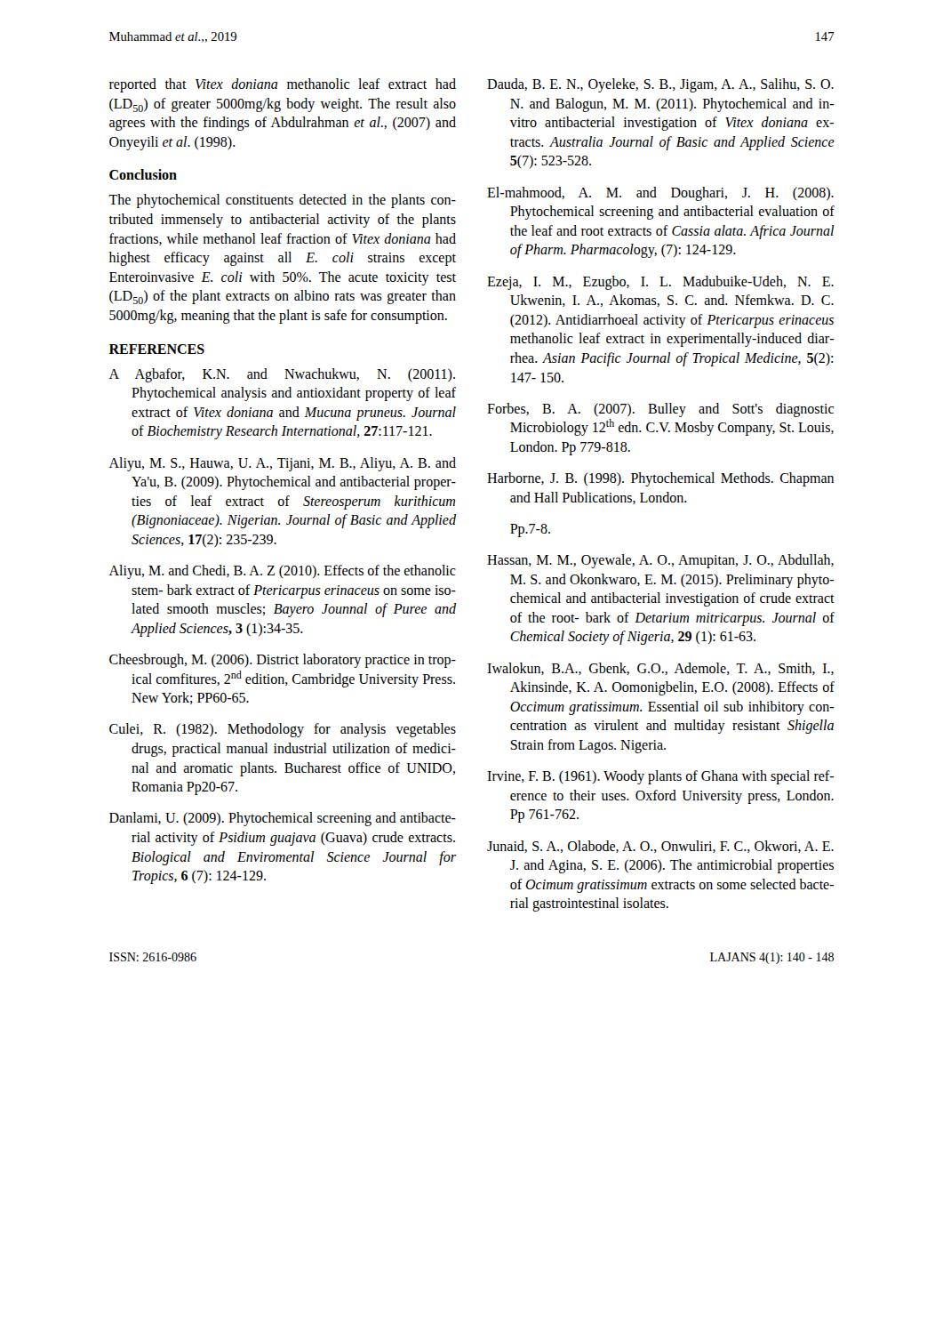Muhammad et al.,, 2019 147
reported that Vitex doniana methanolic leaf extract had (LD50) of greater 5000mg/kg body weight. The result also agrees with the findings of Abdulrahman et al., (2007) and Onyeyili et al. (1998).
Conclusion
The phytochemical constituents detected in the plants contributed immensely to antibacterial activity of the plants fractions, while methanol leaf fraction of Vitex doniana had highest efficacy against all E. coli strains except Enteroinvasive E. coli with 50%. The acute toxicity test (LD50) of the plant extracts on albino rats was greater than 5000mg/kg, meaning that the plant is safe for consumption.
REFERENCES
A Agbafor, K.N. and Nwachukwu, N. (20011). Phytochemical analysis and antioxidant property of leaf extract of Vitex doniana and Mucuna pruneus. Journal of Biochemistry Research International, 27:117-121.
Aliyu, M. S., Hauwa, U. A., Tijani, M. B., Aliyu, A. B. and Ya'u, B. (2009). Phytochemical and antibacterial properties of leaf extract of Stereosperum kurithicum (Bignoniaceae). Nigerian. Journal of Basic and Applied Sciences, 17(2): 235-239.
Aliyu, M. and Chedi, B. A. Z (2010). Effects of the ethanolic stem- bark extract of Ptericarpus erinaceus on some isolated smooth muscles; Bayero Jounnal of Puree and Applied Sciences, 3 (1):34-35.
Cheesbrough, M. (2006). District laboratory practice in tropical comfitures, 2nd edition, Cambridge University Press. New York; PP60-65.
Culei, R. (1982). Methodology for analysis vegetables drugs, practical manual industrial utilization of medicinal and aromatic plants. Bucharest office of UNIDO, Romania Pp20-67.
Danlami, U. (2009). Phytochemical screening and antibacterial activity of Psidium guajava (Guava) crude extracts. Biological and Enviromental Science Journal for Tropics, 6 (7): 124-129.
Dauda, B. E. N., Oyeleke, S. B., Jigam, A. A., Salihu, S. O. N. and Balogun, M. M. (2011). Phytochemical and in-vitro antibacterial investigation of Vitex doniana extracts. Australia Journal of Basic and Applied Science 5(7): 523-528.
El-mahmood, A. M. and Doughari, J. H. (2008). Phytochemical screening and antibacterial evaluation of the leaf and root extracts of Cassia alata. Africa Journal of Pharm. Pharmacology, (7): 124-129.
Ezeja, I. M., Ezugbo, I. L. Madubuike-Udeh, N. E. Ukwenin, I. A., Akomas, S. C. and. Nfemkwa. D. C. (2012). Antidiarrhoeal activity of Ptericarpus erinaceus methanolic leaf extract in experimentally-induced diarrhea. Asian Pacific Journal of Tropical Medicine, 5(2): 147- 150.
Forbes, B. A. (2007). Bulley and Sott's diagnostic Microbiology 12th edn. C.V. Mosby Company, St. Louis, London. Pp 779-818.
Harborne, J. B. (1998). Phytochemical Methods. Chapman and Hall Publications, London.
Pp.7-8.
Hassan, M. M., Oyewale, A. O., Amupitan, J. O., Abdullah, M. S. and Okonkwaro, E. M. (2015). Preliminary phytochemical and antibacterial investigation of crude extract of the root- bark of Detarium mitricarpus. Journal of Chemical Society of Nigeria, 29 (1): 61-63.
Iwalokun, B.A., Gbenk, G.O., Ademole, T. A., Smith, I., Akinsinde, K. A. Oomonigbelin, E.O. (2008). Effects of Occimum gratissimum. Essential oil sub inhibitory concentration as virulent and multiday resistant Shigella Strain from Lagos. Nigeria.
Irvine, F. B. (1961). Woody plants of Ghana with special reference to their uses. Oxford University press, London. Pp 761-762.
Junaid, S. A., Olabode, A. O., Onwuliri, F. C., Okwori, A. E. J. and Agina, S. E. (2006). The antimicrobial properties of Ocimum gratissimum extracts on some selected bacterial gastrointestinal isolates.
ISSN: 2616-0986 LAJANS 4(1): 140 - 148